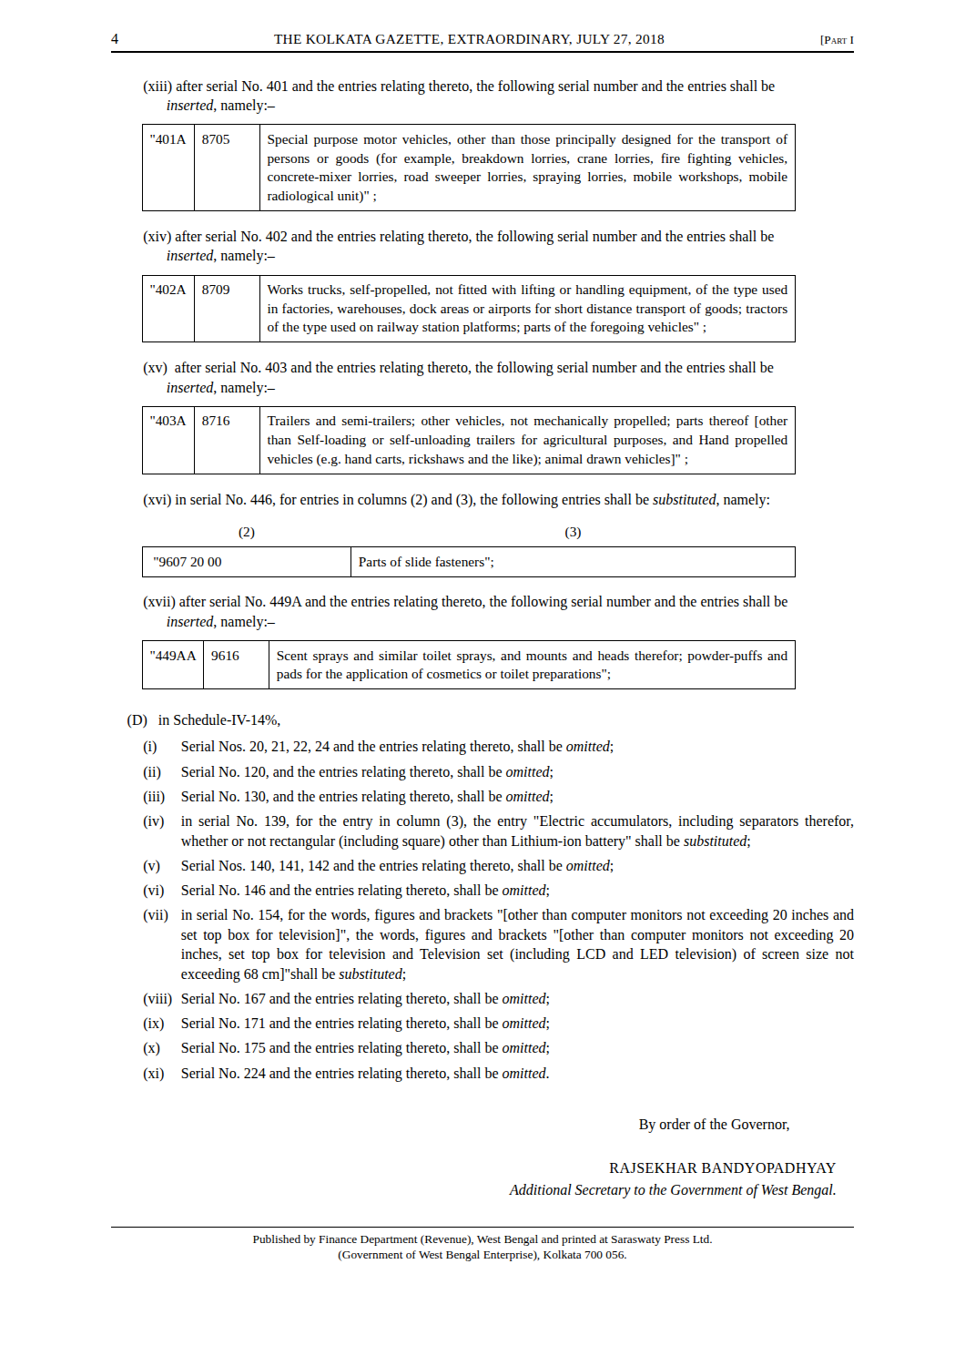4
THE KOLKATA GAZETTE, EXTRAORDINARY, JULY 27, 2018
[Part I
(xiii) after serial No. 401 and the entries relating thereto, the following serial number and the entries shall be inserted, namely:–
| "401A | 8705 | Special purpose motor vehicles, other than those principally designed for the transport of persons or goods (for example, breakdown lorries, crane lorries, fire fighting vehicles, concrete-mixer lorries, road sweeper lorries, spraying lorries, mobile workshops, mobile radiological unit)" ; |
(xiv) after serial No. 402 and the entries relating thereto, the following serial number and the entries shall be inserted, namely:–
| "402A | 8709 | Works trucks, self-propelled, not fitted with lifting or handling equipment, of the type used in factories, warehouses, dock areas or airports for short distance transport of goods; tractors of the type used on railway station platforms; parts of the foregoing vehicles" ; |
(xv) after serial No. 403 and the entries relating thereto, the following serial number and the entries shall be inserted, namely:–
| "403A | 8716 | Trailers and semi-trailers; other vehicles, not mechanically propelled; parts thereof [other than Self-loading or self-unloading trailers for agricultural purposes, and Hand propelled vehicles (e.g. hand carts, rickshaws and the like); animal drawn vehicles]" ; |
(xvi) in serial No. 446, for entries in columns (2) and (3), the following entries shall be substituted, namely:
| (2) | (3) |
| "9607 20 00 | Parts of slide fasteners"; |
(xvii) after serial No. 449A and the entries relating thereto, the following serial number and the entries shall be inserted, namely:–
| "449AA | 9616 | Scent sprays and similar toilet sprays, and mounts and heads therefor; powder-puffs and pads for the application of cosmetics or toilet preparations"; |
(D) in Schedule-IV-14%,
(i) Serial Nos. 20, 21, 22, 24 and the entries relating thereto, shall be omitted;
(ii) Serial No. 120, and the entries relating thereto, shall be omitted;
(iii) Serial No. 130, and the entries relating thereto, shall be omitted;
(iv) in serial No. 139, for the entry in column (3), the entry "Electric accumulators, including separators therefor, whether or not rectangular (including square) other than Lithium-ion battery" shall be substituted;
(v) Serial Nos. 140, 141, 142 and the entries relating thereto, shall be omitted;
(vi) Serial No. 146 and the entries relating thereto, shall be omitted;
(vii) in serial No. 154, for the words, figures and brackets "[other than computer monitors not exceeding 20 inches and set top box for television]", the words, figures and brackets "[other than computer monitors not exceeding 20 inches, set top box for television and Television set (including LCD and LED television) of screen size not exceeding 68 cm]"shall be substituted;
(viii) Serial No. 167 and the entries relating thereto, shall be omitted;
(ix) Serial No. 171 and the entries relating thereto, shall be omitted;
(x) Serial No. 175 and the entries relating thereto, shall be omitted;
(xi) Serial No. 224 and the entries relating thereto, shall be omitted.
By order of the Governor,
RAJSEKHAR BANDYOPADHYAY
Additional Secretary to the Government of West Bengal.
Published by Finance Department (Revenue), West Bengal and printed at Saraswaty Press Ltd.
(Government of West Bengal Enterprise), Kolkata 700 056.